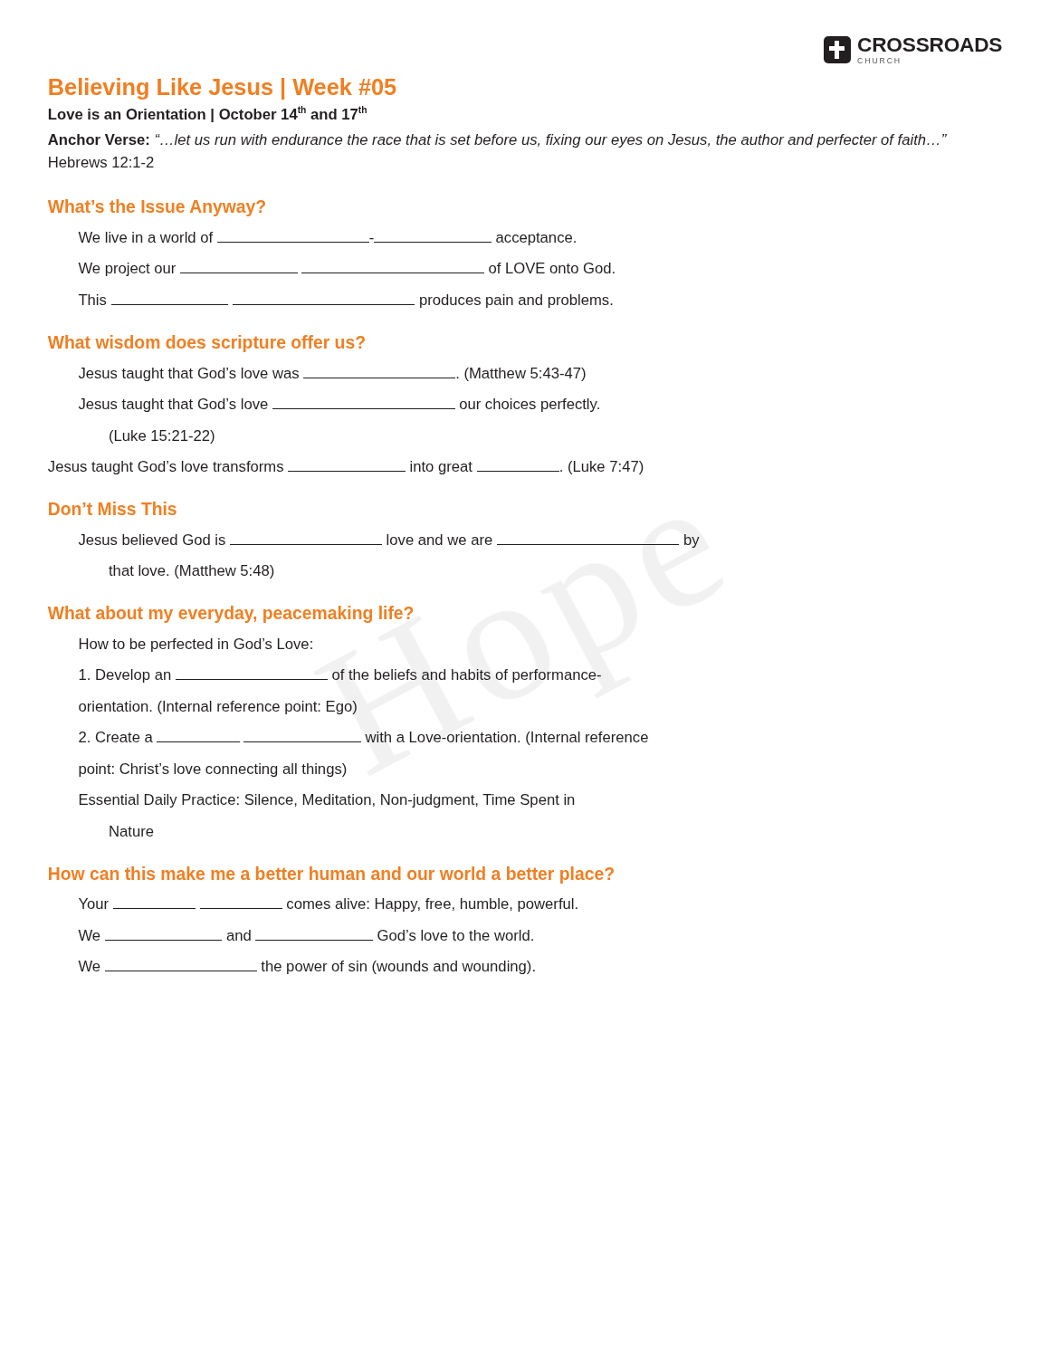Hope
CROSSROADS CHURCH
Believing Like Jesus | Week #05
Love is an Orientation | October 14th and 17th
Anchor Verse: “…let us run with endurance the race that is set before us, fixing our eyes on Jesus, the author and perfecter of faith…” Hebrews 12:1-2
What’s the Issue Anyway?
We live in a world of - acceptance.
We project our of LOVE onto God.
This produces pain and problems.
What wisdom does scripture offer us?
Jesus taught that God’s love was . (Matthew 5:43-47)
Jesus taught that God’s love our choices perfectly.
(Luke 15:21-22)
Jesus taught God’s love transforms into great . (Luke 7:47)
Don’t Miss This
Jesus believed God is love and we are by
that love. (Matthew 5:48)
What about my everyday, peacemaking life?
How to be perfected in God’s Love:
1. Develop an of the beliefs and habits of performance-
orientation. (Internal reference point: Ego)
2. Create a with a Love-orientation. (Internal reference
point: Christ’s love connecting all things)
Essential Daily Practice: Silence, Meditation, Non-judgment, Time Spent in
Nature
How can this make me a better human and our world a better place?
Your comes alive: Happy, free, humble, powerful.
We and God’s love to the world.
We the power of sin (wounds and wounding).